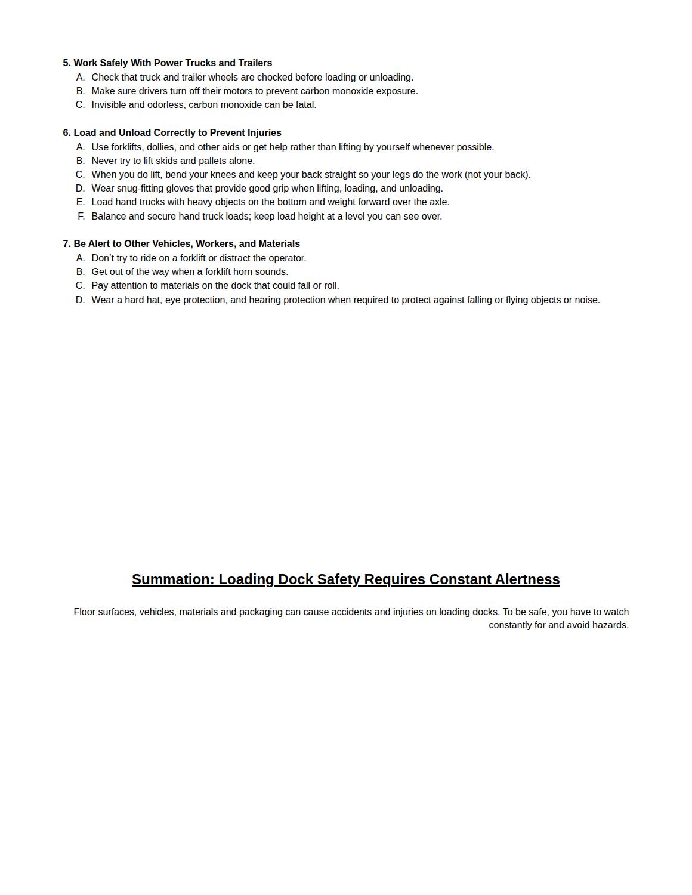5. Work Safely With Power Trucks and Trailers
Check that truck and trailer wheels are chocked before loading or unloading.
Make sure drivers turn off their motors to prevent carbon monoxide exposure.
Invisible and odorless, carbon monoxide can be fatal.
6. Load and Unload Correctly to Prevent Injuries
Use forklifts, dollies, and other aids or get help rather than lifting by yourself whenever possible.
Never try to lift skids and pallets alone.
When you do lift, bend your knees and keep your back straight so your legs do the work (not your back).
Wear snug-fitting gloves that provide good grip when lifting, loading, and unloading.
Load hand trucks with heavy objects on the bottom and weight forward over the axle.
Balance and secure hand truck loads; keep load height at a level you can see over.
7. Be Alert to Other Vehicles, Workers, and Materials
Don’t try to ride on a forklift or distract the operator.
Get out of the way when a forklift horn sounds.
Pay attention to materials on the dock that could fall or roll.
Wear a hard hat, eye protection, and hearing protection when required to protect against falling or flying objects or noise.
Summation: Loading Dock Safety Requires Constant Alertness
Floor surfaces, vehicles, materials and packaging can cause accidents and injuries on loading docks. To be safe, you have to watch constantly for and avoid hazards.